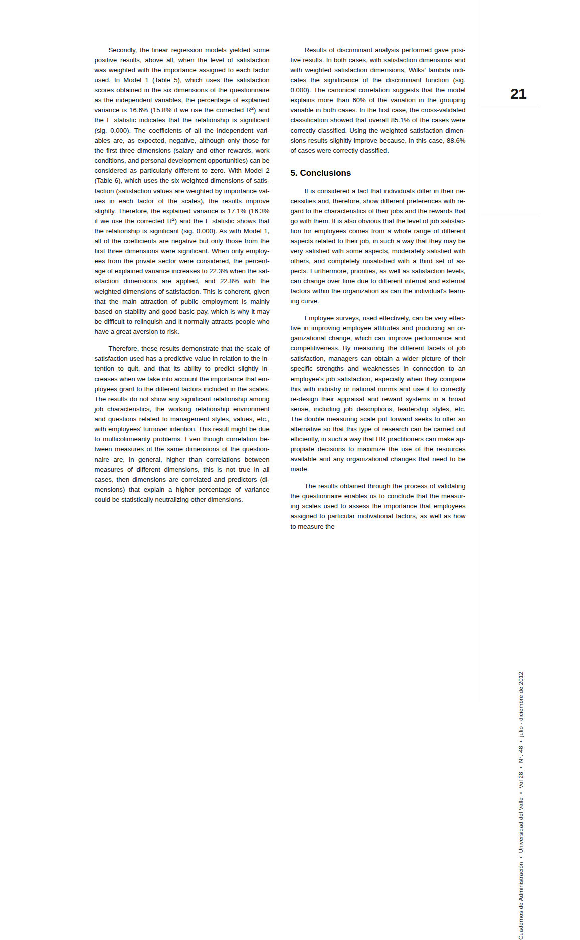21
Cuadernos de Administración • Universidad del Valle • Vol 28 • N°. 48 • julio - diciembre de 2012
Secondly, the linear regression models yielded some positive results, above all, when the level of satisfaction was weighted with the importance assigned to each factor used. In Model 1 (Table 5), which uses the satisfaction scores obtained in the six dimensions of the questionnaire as the independent variables, the percentage of explained variance is 16.6% (15.8% if we use the corrected R2) and the F statistic indicates that the relationship is significant (sig. 0.000). The coefficients of all the independent variables are, as expected, negative, although only those for the first three dimensions (salary and other rewards, work conditions, and personal development opportunities) can be considered as particularly different to zero. With Model 2 (Table 6), which uses the six weighted dimensions of satisfaction (satisfaction values are weighted by importance values in each factor of the scales), the results improve slightly. Therefore, the explained variance is 17.1% (16.3% if we use the corrected R2) and the F statistic shows that the relationship is significant (sig. 0.000). As with Model 1, all of the coefficients are negative but only those from the first three dimensions were significant. When only employees from the private sector were considered, the percentage of explained variance increases to 22.3% when the satisfaction dimensions are applied, and 22.8% with the weighted dimensions of satisfaction. This is coherent, given that the main attraction of public employment is mainly based on stability and good basic pay, which is why it may be difficult to relinquish and it normally attracts people who have a great aversion to risk.
Therefore, these results demonstrate that the scale of satisfaction used has a predictive value in relation to the intention to quit, and that its ability to predict slightly increases when we take into account the importance that employees grant to the different factors included in the scales. The results do not show any significant relationship among job characteristics, the working relationship environment and questions related to management styles, values, etc., with employees' turnover intention. This result might be due to multicolinnearity problems. Even though correlation between measures of the same dimensions of the questionnaire are, in general, higher than correlations between measures of different dimensions, this is not true in all cases, then dimensions are correlated and predictors (dimensions) that explain a higher percentage of variance could be statistically neutralizing other dimensions.
Results of discriminant analysis performed gave positive results. In both cases, with satisfaction dimensions and with weighted satisfaction dimensions, Wilks' lambda indicates the significance of the discriminant function (sig. 0.000). The canonical correlation suggests that the model explains more than 60% of the variation in the grouping variable in both cases. In the first case, the cross-validated classification showed that overall 85.1% of the cases were correctly classified. Using the weighted satisfaction dimensions results slighltly improve because, in this case, 88.6% of cases were correctly classified.
5. Conclusions
It is considered a fact that individuals differ in their necessities and, therefore, show different preferences with regard to the characteristics of their jobs and the rewards that go with them. It is also obvious that the level of job satisfaction for employees comes from a whole range of different aspects related to their job, in such a way that they may be very satisfied with some aspects, moderately satisfied with others, and completely unsatisfied with a third set of aspects. Furthermore, priorities, as well as satisfaction levels, can change over time due to different internal and external factors within the organization as can the individual's learning curve.
Employee surveys, used effectively, can be very effective in improving employee attitudes and producing an organizational change, which can improve performance and competitiveness. By measuring the different facets of job satisfaction, managers can obtain a wider picture of their specific strengths and weaknesses in connection to an employee's job satisfaction, especially when they compare this with industry or national norms and use it to correctly re-design their appraisal and reward systems in a broad sense, including job descriptions, leadership styles, etc. The double measuring scale put forward seeks to offer an alternative so that this type of research can be carried out efficiently, in such a way that HR practitioners can make appropiate decisions to maximize the use of the resources available and any organizational changes that need to be made.
The results obtained through the process of validating the questionnaire enables us to conclude that the measuring scales used to assess the importance that employees assigned to particular motivational factors, as well as how to measure the